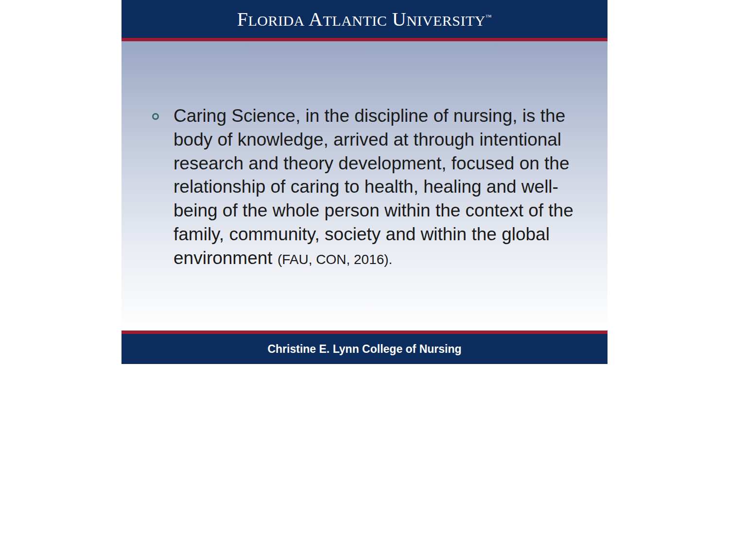FLORIDA ATLANTIC UNIVERSITY™
Caring Science, in the discipline of nursing, is the body of knowledge, arrived at through intentional research and theory development, focused on the relationship of caring to health, healing and well-being of the whole person within the context of the family, community, society and within the global environment (FAU, CON, 2016).
Christine E. Lynn College of Nursing